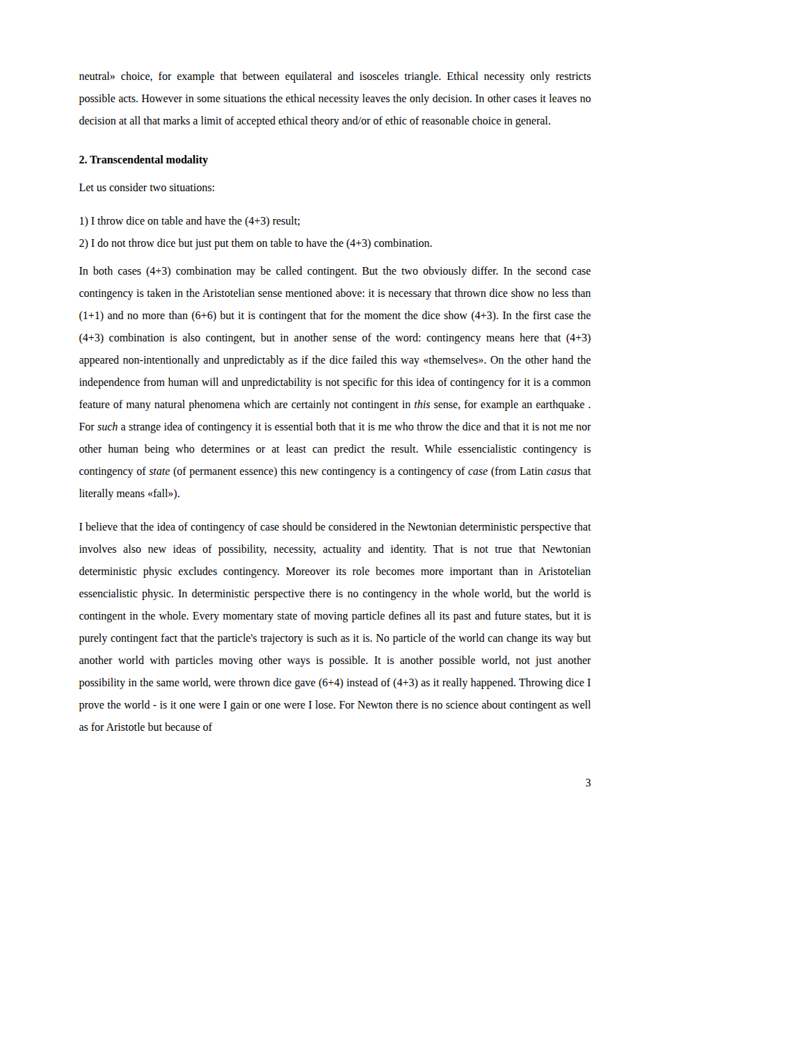neutral» choice, for example that between equilateral and isosceles triangle. Ethical necessity only restricts possible acts. However in some situations the ethical necessity leaves the only decision. In other cases it leaves no decision at all that marks a limit of accepted ethical theory and/or of ethic of reasonable choice in general.
2. Transcendental modality
Let us consider two situations:
1) I throw dice on table and have the (4+3) result;
2) I do not throw dice but just put them on table to have the (4+3) combination.
In both cases (4+3) combination may be called contingent. But the two obviously differ. In the second case contingency is taken in the Aristotelian sense mentioned above: it is necessary that thrown dice show no less than (1+1) and no more than (6+6) but it is contingent that for the moment the dice show (4+3). In the first case the (4+3) combination is also contingent, but in another sense of the word: contingency means here that (4+3) appeared non-intentionally and unpredictably as if the dice failed this way «themselves». On the other hand the independence from human will and unpredictability is not specific for this idea of contingency for it is a common feature of many natural phenomena which are certainly not contingent in this sense, for example an earthquake . For such a strange idea of contingency it is essential both that it is me who throw the dice and that it is not me nor other human being who determines or at least can predict the result. While essencialistic contingency is contingency of state (of permanent essence) this new contingency is a contingency of case (from Latin casus that literally means «fall»).
I believe that the idea of contingency of case should be considered in the Newtonian deterministic perspective that involves also new ideas of possibility, necessity, actuality and identity. That is not true that Newtonian deterministic physic excludes contingency. Moreover its role becomes more important than in Aristotelian essencialistic physic. In deterministic perspective there is no contingency in the whole world, but the world is contingent in the whole. Every momentary state of moving particle defines all its past and future states, but it is purely contingent fact that the particle's trajectory is such as it is. No particle of the world can change its way but another world with particles moving other ways is possible. It is another possible world, not just another possibility in the same world, were thrown dice gave (6+4) instead of (4+3) as it really happened. Throwing dice I prove the world - is it one were I gain or one were I lose. For Newton there is no science about contingent as well as for Aristotle but because of
3